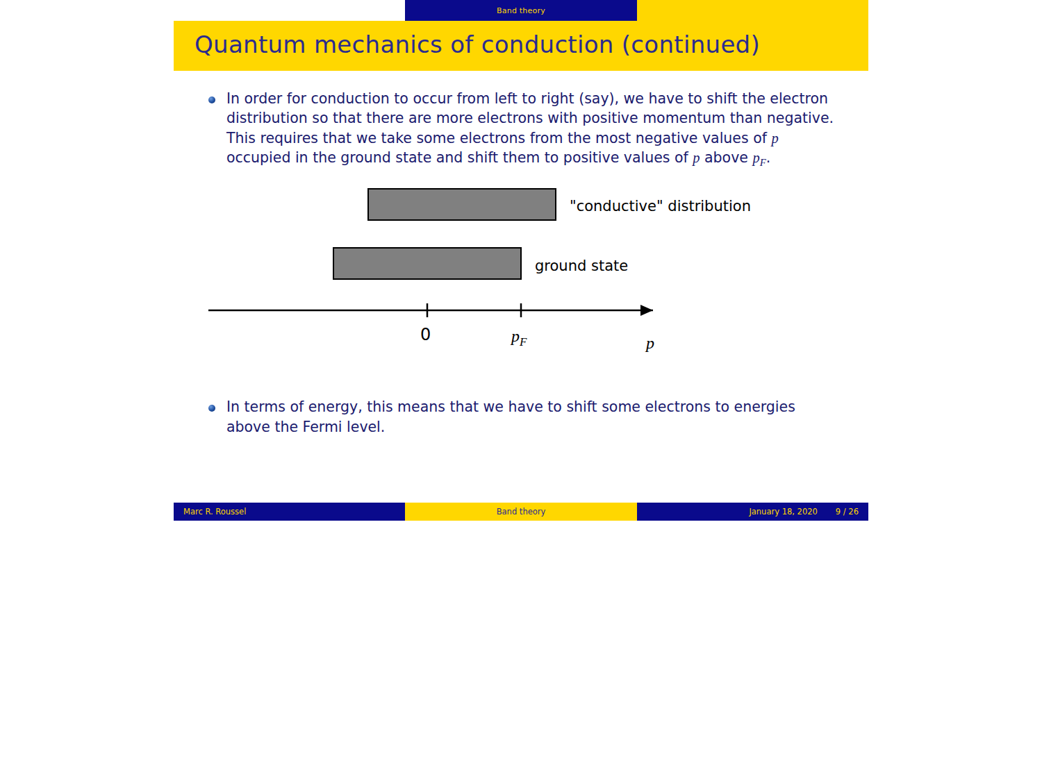Band theory
Quantum mechanics of conduction (continued)
In order for conduction to occur from left to right (say), we have to shift the electron distribution so that there are more electrons with positive momentum than negative.
This requires that we take some electrons from the most negative values of p occupied in the ground state and shift them to positive values of p above pF.
"conductive" distribution ground state 0 pF p
In terms of energy, this means that we have to shift some electrons to energies above the Fermi level.
Marc R. Roussel
Band theory
January 18, 20209 / 26